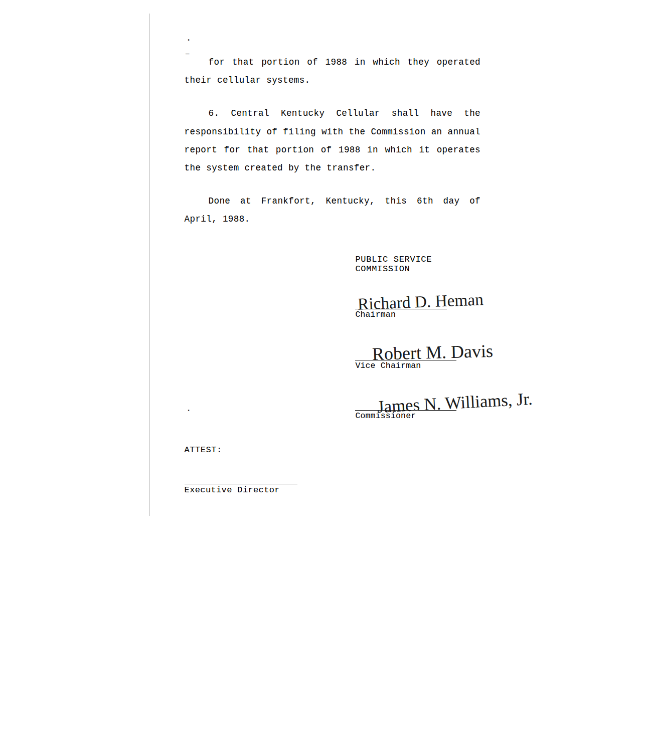·
–
for that portion of 1988 in which they operated their cellular systems.
6. Central Kentucky Cellular shall have the responsibility of filing with the Commission an annual report for that portion of 1988 in which it operates the system created by the transfer.
Done at Frankfort, Kentucky, this 6th day of April, 1988.
PUBLIC SERVICE COMMISSION
Richard D. Heman
Chairman
Robert M. Davis
Vice Chairman
James N. Williams, Jr.
Commissioner
·
ATTEST:
Executive Director